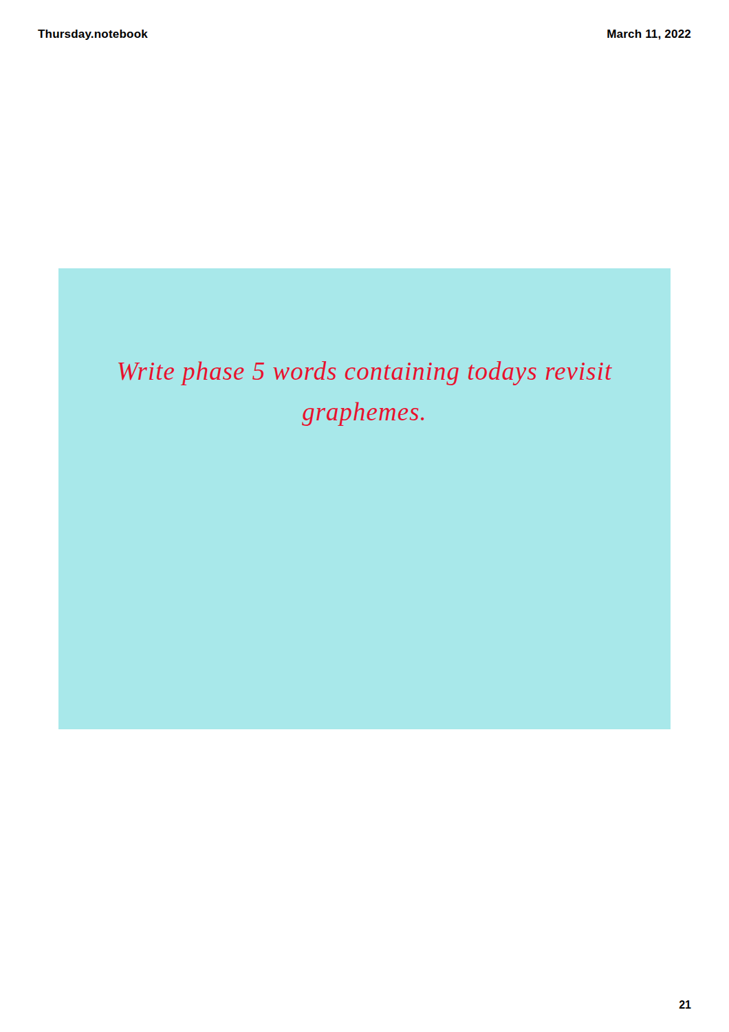Thursday.notebook
March 11, 2022
Write phase 5 words containing todays revisit graphemes.
21